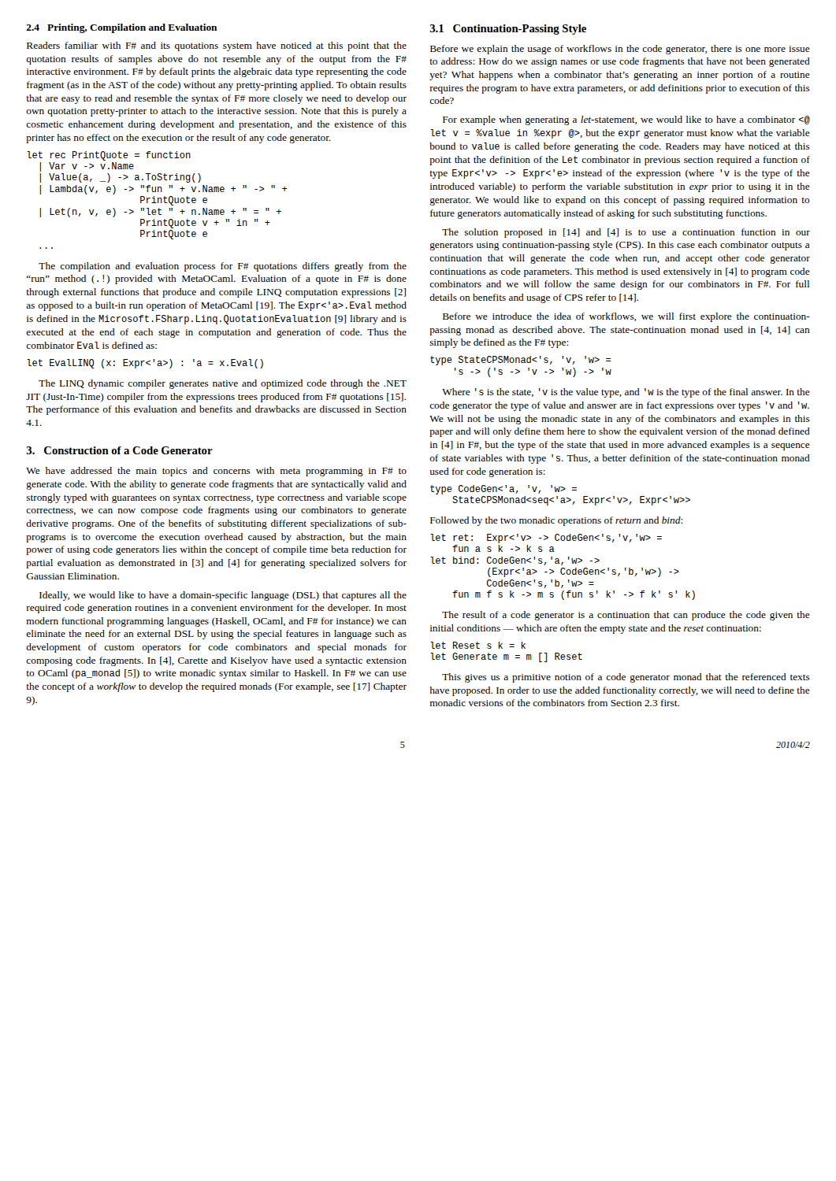2.4 Printing, Compilation and Evaluation
Readers familiar with F# and its quotations system have noticed at this point that the quotation results of samples above do not resemble any of the output from the F# interactive environment. F# by default prints the algebraic data type representing the code fragment (as in the AST of the code) without any pretty-printing applied. To obtain results that are easy to read and resemble the syntax of F# more closely we need to develop our own quotation pretty-printer to attach to the interactive session. Note that this is purely a cosmetic enhancement during development and presentation, and the existence of this printer has no effect on the execution or the result of any code generator.
let rec PrintQuote = function
  | Var v -> v.Name
  | Value(a, _) -> a.ToString()
  | Lambda(v, e) -> "fun " + v.Name + " -> " +
                    PrintQuote e
  | Let(n, v, e) -> "let " + n.Name + " = " +
                    PrintQuote v + " in " +
                    PrintQuote e
  ...
The compilation and evaluation process for F# quotations differs greatly from the “run” method (.!) provided with MetaOCaml. Evaluation of a quote in F# is done through external functions that produce and compile LINQ computation expressions [2] as opposed to a built-in run operation of MetaOCaml [19]. The Expr<'a>.Eval method is defined in the Microsoft.FSharp.Linq.QuotationEvaluation [9] library and is executed at the end of each stage in computation and generation of code. Thus the combinator Eval is defined as:
let EvalLINQ (x: Expr<'a>) : 'a = x.Eval()
The LINQ dynamic compiler generates native and optimized code through the .NET JIT (Just-In-Time) compiler from the expressions trees produced from F# quotations [15]. The performance of this evaluation and benefits and drawbacks are discussed in Section 4.1.
3. Construction of a Code Generator
We have addressed the main topics and concerns with meta programming in F# to generate code. With the ability to generate code fragments that are syntactically valid and strongly typed with guarantees on syntax correctness, type correctness and variable scope correctness, we can now compose code fragments using our combinators to generate derivative programs. One of the benefits of substituting different specializations of sub-programs is to overcome the execution overhead caused by abstraction, but the main power of using code generators lies within the concept of compile time beta reduction for partial evaluation as demonstrated in [3] and [4] for generating specialized solvers for Gaussian Elimination.
Ideally, we would like to have a domain-specific language (DSL) that captures all the required code generation routines in a convenient environment for the developer. In most modern functional programming languages (Haskell, OCaml, and F# for instance) we can eliminate the need for an external DSL by using the special features in language such as development of custom operators for code combinators and special monads for composing code fragments. In [4], Carette and Kiselyov have used a syntactic extension to OCaml (pa_monad [5]) to write monadic syntax similar to Haskell. In F# we can use the concept of a workflow to develop the required monads (For example, see [17] Chapter 9).
3.1 Continuation-Passing Style
Before we explain the usage of workflows in the code generator, there is one more issue to address: How do we assign names or use code fragments that have not been generated yet? What happens when a combinator that’s generating an inner portion of a routine requires the program to have extra parameters, or add definitions prior to execution of this code?
For example when generating a let-statement, we would like to have a combinator <@ let v = %value in %expr @>, but the expr generator must know what the variable bound to value is called before generating the code. Readers may have noticed at this point that the definition of the Let combinator in previous section required a function of type Expr<'v> -> Expr<'e> instead of the expression (where 'v is the type of the introduced variable) to perform the variable substitution in expr prior to using it in the generator. We would like to expand on this concept of passing required information to future generators automatically instead of asking for such substituting functions.
The solution proposed in [14] and [4] is to use a continuation function in our generators using continuation-passing style (CPS). In this case each combinator outputs a continuation that will generate the code when run, and accept other code generator continuations as code parameters. This method is used extensively in [4] to program code combinators and we will follow the same design for our combinators in F#. For full details on benefits and usage of CPS refer to [14].
Before we introduce the idea of workflows, we will first explore the continuation-passing monad as described above. The state-continuation monad used in [4, 14] can simply be defined as the F# type:
type StateCPSMonad<'s, 'v, 'w> =
    's -> ('s -> 'v -> 'w) -> 'w
Where 's is the state, 'v is the value type, and 'w is the type of the final answer. In the code generator the type of value and answer are in fact expressions over types 'v and 'w. We will not be using the monadic state in any of the combinators and examples in this paper and will only define them here to show the equivalent version of the monad defined in [4] in F#, but the type of the state that used in more advanced examples is a sequence of state variables with type 's. Thus, a better definition of the state-continuation monad used for code generation is:
type CodeGen<'a, 'v, 'w> =
    StateCPSMonad<seq<'a>, Expr<'v>, Expr<'w>>
Followed by the two monadic operations of return and bind:
let ret:  Expr<'v> -> CodeGen<'s,'v,'w> =
    fun a s k -> k s a
let bind: CodeGen<'s,'a,'w> ->
          (Expr<'a> -> CodeGen<'s,'b,'w>) ->
          CodeGen<'s,'b,'w> =
    fun m f s k -> m s (fun s' k' -> f k' s' k)
The result of a code generator is a continuation that can produce the code given the initial conditions — which are often the empty state and the reset continuation:
let Reset s k = k
let Generate m = m [] Reset
This gives us a primitive notion of a code generator monad that the referenced texts have proposed. In order to use the added functionality correctly, we will need to define the monadic versions of the combinators from Section 2.3 first.
5 2010/4/2